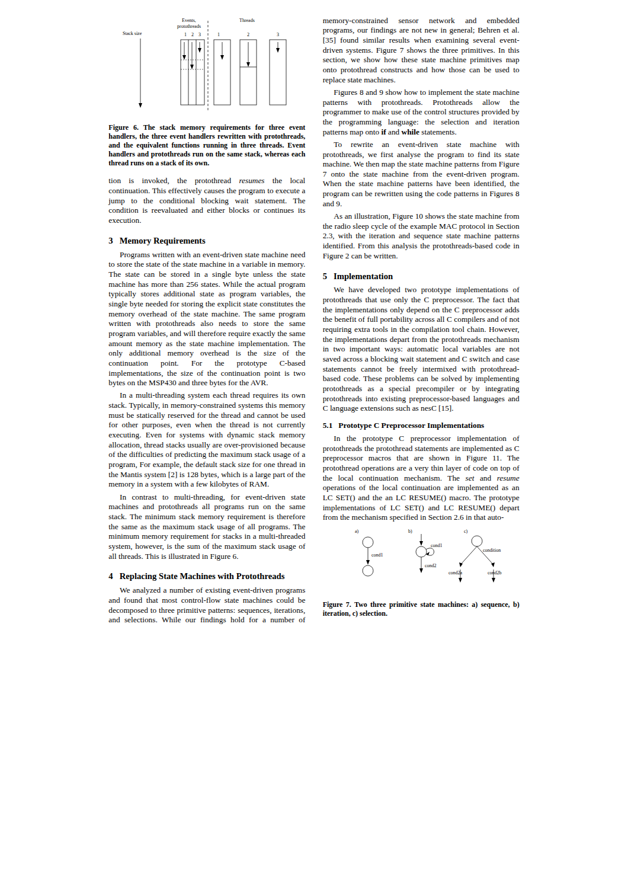Events, protothreads Threads Stack size 1 2 3 1 2 3
Figure 6. The stack memory requirements for three event handlers, the three event handlers rewritten with protothreads, and the equivalent functions running in three threads. Event handlers and protothreads run on the same stack, whereas each thread runs on a stack of its own.
tion is invoked, the protothread resumes the local continuation. This effectively causes the program to execute a jump to the conditional blocking wait statement. The condition is reevaluated and either blocks or continues its execution.
3 Memory Requirements
Programs written with an event-driven state machine need to store the state of the state machine in a variable in memory. The state can be stored in a single byte unless the state machine has more than 256 states. While the actual program typically stores additional state as program variables, the single byte needed for storing the explicit state constitutes the memory overhead of the state machine. The same program written with protothreads also needs to store the same program variables, and will therefore require exactly the same amount memory as the state machine implementation. The only additional memory overhead is the size of the continuation point. For the prototype C-based implementations, the size of the continuation point is two bytes on the MSP430 and three bytes for the AVR.
In a multi-threading system each thread requires its own stack. Typically, in memory-constrained systems this memory must be statically reserved for the thread and cannot be used for other purposes, even when the thread is not currently executing. Even for systems with dynamic stack memory allocation, thread stacks usually are over-provisioned because of the difficulties of predicting the maximum stack usage of a program, For example, the default stack size for one thread in the Mantis system [2] is 128 bytes, which is a large part of the memory in a system with a few kilobytes of RAM.
In contrast to multi-threading, for event-driven state machines and protothreads all programs run on the same stack. The minimum stack memory requirement is therefore the same as the maximum stack usage of all programs. The minimum memory requirement for stacks in a multi-threaded system, however, is the sum of the maximum stack usage of all threads. This is illustrated in Figure 6.
4 Replacing State Machines with Protothreads
We analyzed a number of existing event-driven programs and found that most control-flow state machines could be decomposed to three primitive patterns: sequences, iterations, and selections. While our findings hold for a number of memory-constrained sensor network and embedded programs, our findings are not new in general; Behren et al. [35] found similar results when examining several event-driven systems. Figure 7 shows the three primitives. In this section, we show how these state machine primitives map onto protothread constructs and how those can be used to replace state machines.
Figures 8 and 9 show how to implement the state machine patterns with protothreads. Protothreads allow the programmer to make use of the control structures provided by the programming language: the selection and iteration patterns map onto if and while statements.
To rewrite an event-driven state machine with protothreads, we first analyse the program to find its state machine. We then map the state machine patterns from Figure 7 onto the state machine from the event-driven program. When the state machine patterns have been identified, the program can be rewritten using the code patterns in Figures 8 and 9.
As an illustration, Figure 10 shows the state machine from the radio sleep cycle of the example MAC protocol in Section 2.3, with the iteration and sequence state machine patterns identified. From this analysis the protothreads-based code in Figure 2 can be written.
5 Implementation
We have developed two prototype implementations of protothreads that use only the C preprocessor. The fact that the implementations only depend on the C preprocessor adds the benefit of full portability across all C compilers and of not requiring extra tools in the compilation tool chain. However, the implementations depart from the protothreads mechanism in two important ways: automatic local variables are not saved across a blocking wait statement and C switch and case statements cannot be freely intermixed with protothread-based code. These problems can be solved by implementing protothreads as a special precompiler or by integrating protothreads into existing preprocessor-based languages and C language extensions such as nesC [15].
5.1 Prototype C Preprocessor Implementations
In the prototype C preprocessor implementation of protothreads the protothread statements are implemented as C preprocessor macros that are shown in Figure 11. The protothread operations are a very thin layer of code on top of the local continuation mechanism. The set and resume operations of the local continuation are implemented as an LC SET() and the an LC RESUME() macro. The prototype implementations of LC SET() and LC RESUME() depart from the mechanism specified in Section 2.6 in that auto-
a) cond1 b) cond1 cond2 c) condition cond2a cond2b
Figure 7. Two three primitive state machines: a) sequence, b) iteration, c) selection.